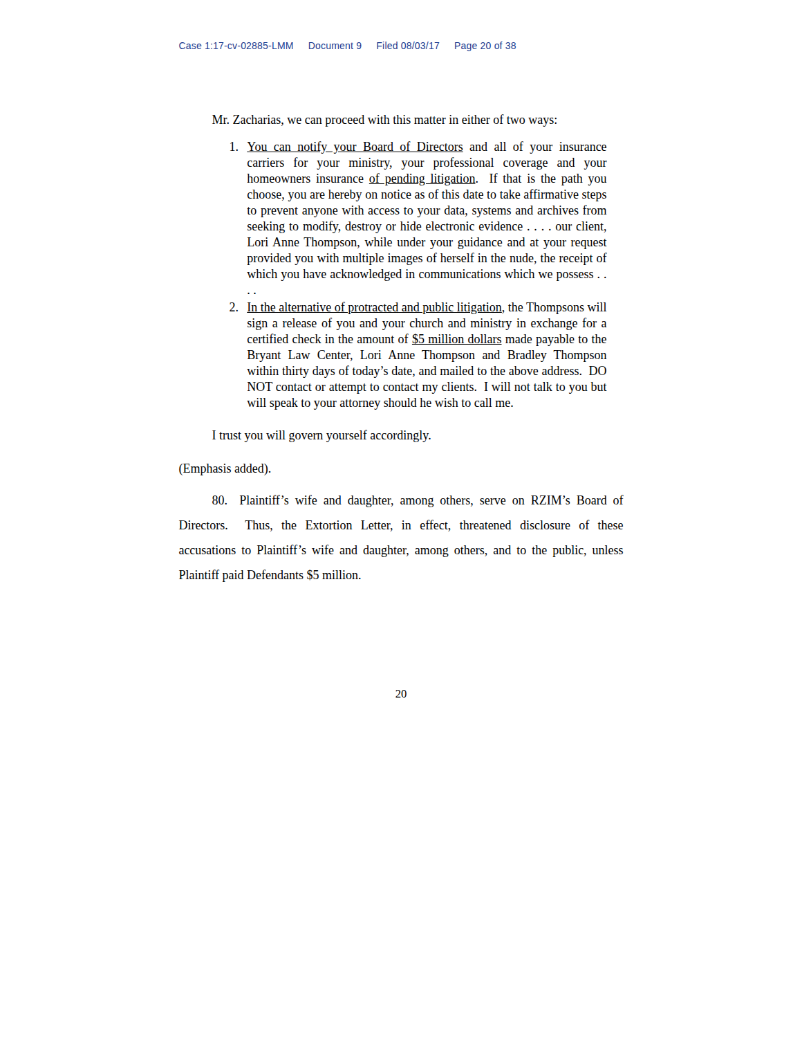Case 1:17-cv-02885-LMM Document 9 Filed 08/03/17 Page 20 of 38
Mr. Zacharias, we can proceed with this matter in either of two ways:
You can notify your Board of Directors and all of your insurance carriers for your ministry, your professional coverage and your homeowners insurance of pending litigation. If that is the path you choose, you are hereby on notice as of this date to take affirmative steps to prevent anyone with access to your data, systems and archives from seeking to modify, destroy or hide electronic evidence . . . . our client, Lori Anne Thompson, while under your guidance and at your request provided you with multiple images of herself in the nude, the receipt of which you have acknowledged in communications which we possess . . . .
In the alternative of protracted and public litigation, the Thompsons will sign a release of you and your church and ministry in exchange for a certified check in the amount of $5 million dollars made payable to the Bryant Law Center, Lori Anne Thompson and Bradley Thompson within thirty days of today’s date, and mailed to the above address. DO NOT contact or attempt to contact my clients. I will not talk to you but will speak to your attorney should he wish to call me.
I trust you will govern yourself accordingly.
(Emphasis added).
80. Plaintiff’s wife and daughter, among others, serve on RZIM’s Board of Directors. Thus, the Extortion Letter, in effect, threatened disclosure of these accusations to Plaintiff’s wife and daughter, among others, and to the public, unless Plaintiff paid Defendants $5 million.
20